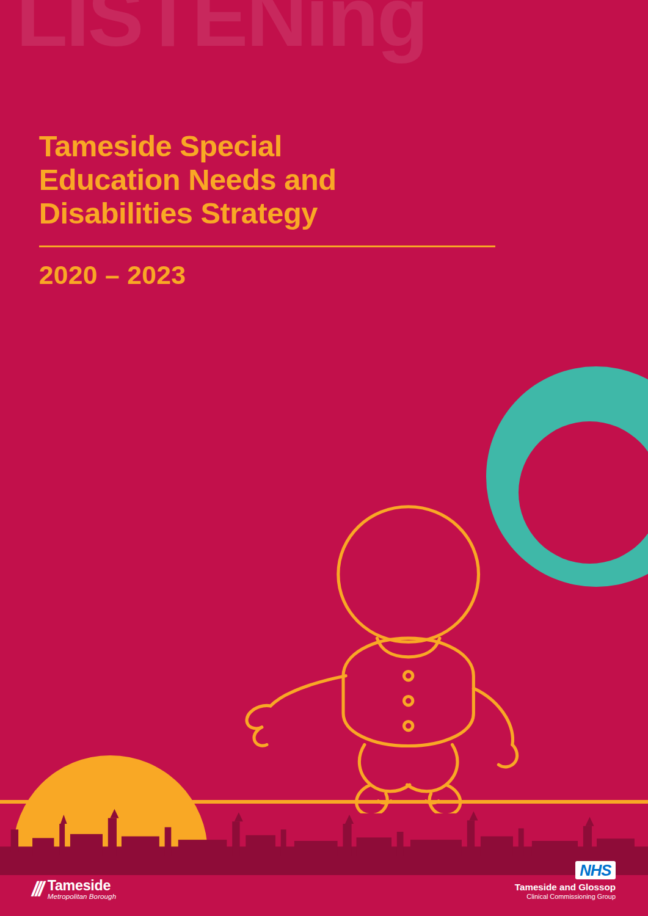LISTENing
Tameside Special Education Needs and Disabilities Strategy
2020 – 2023
/// Tameside Metropolitan Borough
NHS Tameside and Glossop Clinical Commissioning Group